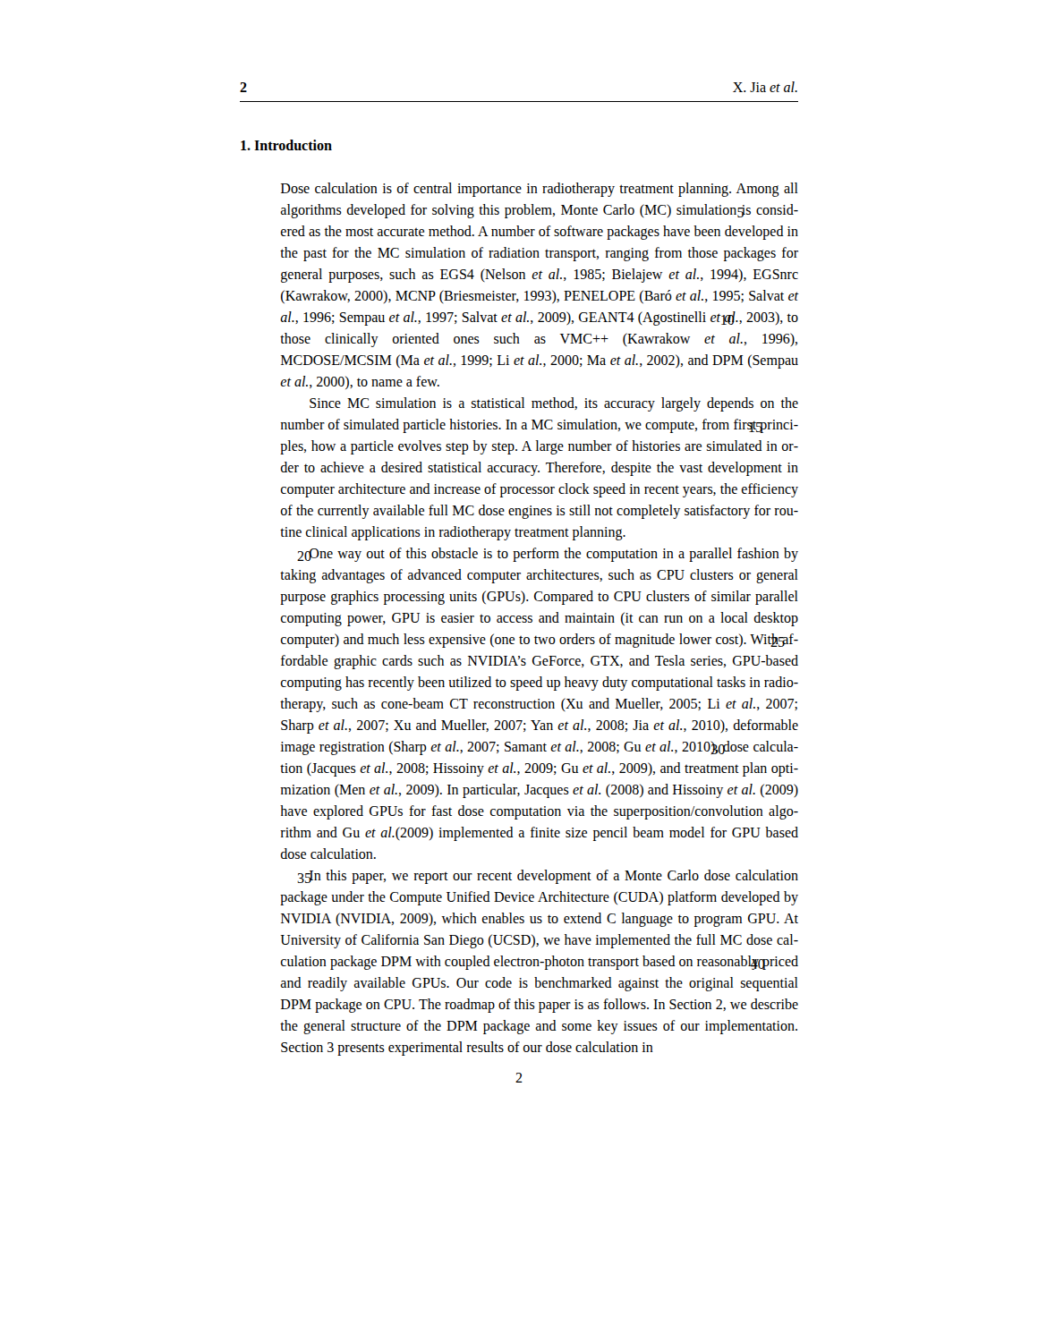2 X. Jia et al.
1. Introduction
Dose calculation is of central importance in radiotherapy treatment planning. Among all algorithms developed for solving this problem, Monte Carlo (MC) simulation is 5considered as the most accurate method. A number of software packages have been developed in the past for the MC simulation of radiation transport, ranging from those packages for general purposes, such as EGS4 (Nelson et al., 1985; Bielajew et al., 1994), EGSnrc (Kawrakow, 2000), MCNP (Briesmeister, 1993), PENELOPE (Baró et al., 1995; Salvat et al., 1996; Sempau et al., 1997; Salvat et al., 2009), GEANT4 (Agostinelli et al., 102003), to those clinically oriented ones such as VMC++ (Kawrakow et al., 1996), MCDOSE/MCSIM (Ma et al., 1999; Li et al., 2000; Ma et al., 2002), and DPM (Sempau et al., 2000), to name a few.
Since MC simulation is a statistical method, its accuracy largely depends on the number of simulated particle histories. In a MC simulation, we compute, from first 15principles, how a particle evolves step by step. A large number of histories are simulated in order to achieve a desired statistical accuracy. Therefore, despite the vast development in computer architecture and increase of processor clock speed in recent years, the efficiency of the currently available full MC dose engines is still not completely satisfactory for routine clinical applications in radiotherapy treatment planning.
20 One way out of this obstacle is to perform the computation in a parallel fashion by taking advantages of advanced computer architectures, such as CPU clusters or general purpose graphics processing units (GPUs). Compared to CPU clusters of similar parallel computing power, GPU is easier to access and maintain (it can run on a local desktop computer) and much less expensive (one to two orders of magnitude lower cost). With 25affordable graphic cards such as NVIDIA’s GeForce, GTX, and Tesla series, GPU-based computing has recently been utilized to speed up heavy duty computational tasks in radiotherapy, such as cone-beam CT reconstruction (Xu and Mueller, 2005; Li et al., 2007; Sharp et al., 2007; Xu and Mueller, 2007; Yan et al., 2008; Jia et al., 2010), deformable image registration (Sharp et al., 2007; Samant et al., 2008; Gu et al., 2010), 30dose calculation (Jacques et al., 2008; Hissoiny et al., 2009; Gu et al., 2009), and treatment plan optimization (Men et al., 2009). In particular, Jacques et al. (2008) and Hissoiny et al. (2009) have explored GPUs for fast dose computation via the superposition/convolution algorithm and Gu et al.(2009) implemented a finite size pencil beam model for GPU based dose calculation.
35 In this paper, we report our recent development of a Monte Carlo dose calculation package under the Compute Unified Device Architecture (CUDA) platform developed by NVIDIA (NVIDIA, 2009), which enables us to extend C language to program GPU. At University of California San Diego (UCSD), we have implemented the full MC dose calculation package DPM with coupled electron-photon transport based on reasonably 40priced and readily available GPUs. Our code is benchmarked against the original sequential DPM package on CPU. The roadmap of this paper is as follows. In Section 2, we describe the general structure of the DPM package and some key issues of our implementation. Section 3 presents experimental results of our dose calculation in
2